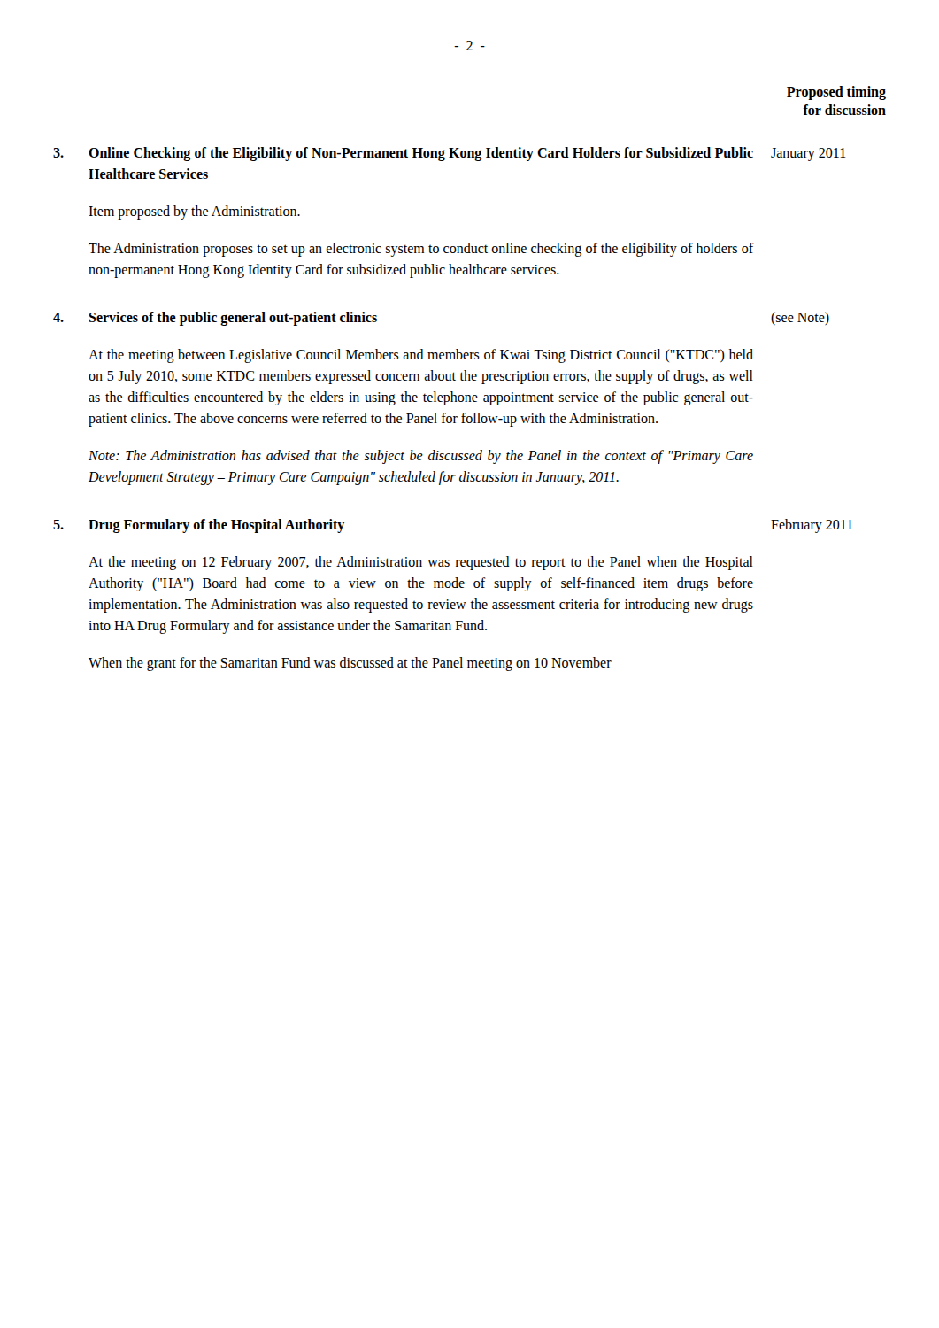- 2 -
Proposed timing
for discussion
3.
Online Checking of the Eligibility of Non-Permanent Hong Kong Identity Card Holders for Subsidized Public Healthcare Services
Item proposed by the Administration.
The Administration proposes to set up an electronic system to conduct online checking of the eligibility of holders of non-permanent Hong Kong Identity Card for subsidized public healthcare services.
January 2011
4.
Services of the public general out-patient clinics
At the meeting between Legislative Council Members and members of Kwai Tsing District Council ("KTDC") held on 5 July 2010, some KTDC members expressed concern about the prescription errors, the supply of drugs, as well as the difficulties encountered by the elders in using the telephone appointment service of the public general out-patient clinics. The above concerns were referred to the Panel for follow-up with the Administration.
Note: The Administration has advised that the subject be discussed by the Panel in the context of "Primary Care Development Strategy – Primary Care Campaign" scheduled for discussion in January, 2011.
(see Note)
5.
Drug Formulary of the Hospital Authority
At the meeting on 12 February 2007, the Administration was requested to report to the Panel when the Hospital Authority ("HA") Board had come to a view on the mode of supply of self-financed item drugs before implementation. The Administration was also requested to review the assessment criteria for introducing new drugs into HA Drug Formulary and for assistance under the Samaritan Fund.
When the grant for the Samaritan Fund was discussed at the Panel meeting on 10 November
February 2011